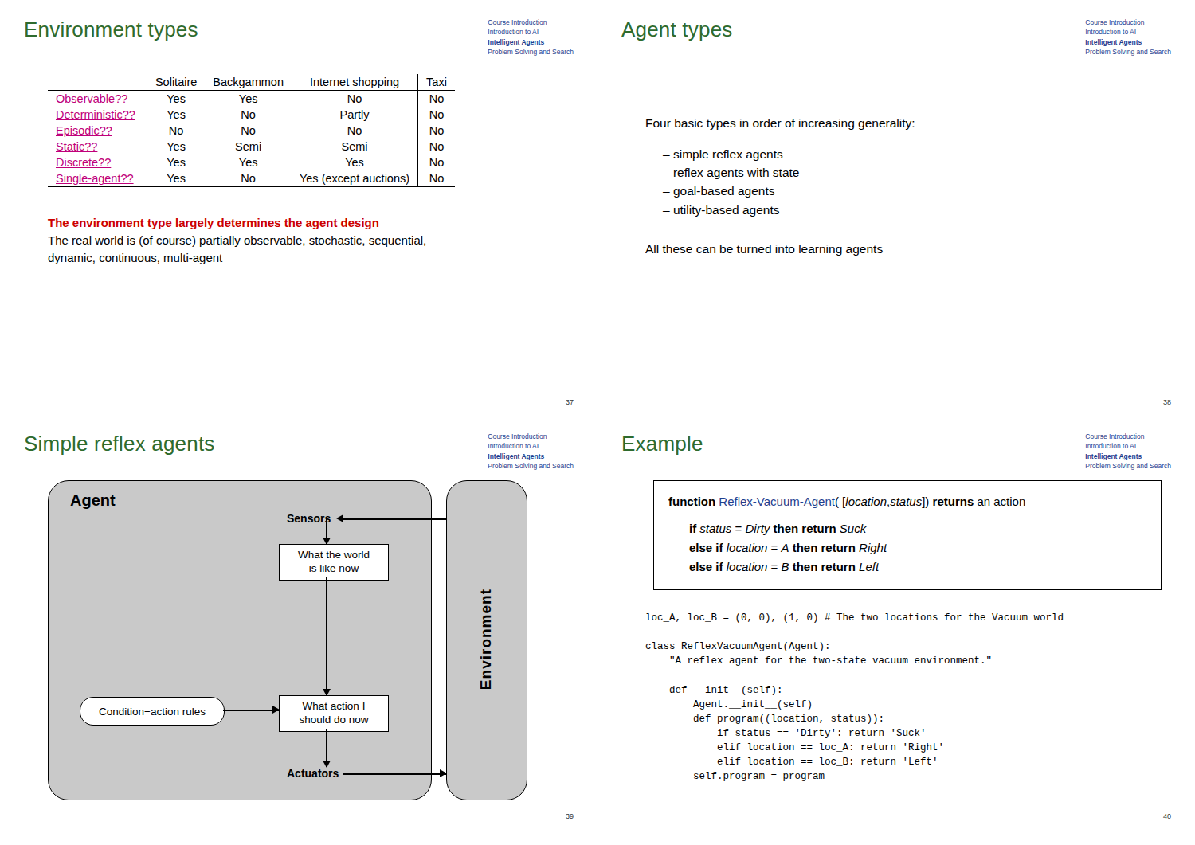Course Introduction
Introduction to AI
Intelligent Agents
Problem Solving and Search
Environment types
| | Solitaire | Backgammon | Internet shopping | Taxi |
| --- | --- | --- | --- | --- |
| Observable?? | Yes | Yes | No | No |
| Deterministic?? | Yes | No | Partly | No |
| Episodic?? | No | No | No | No |
| Static?? | Yes | Semi | Semi | No |
| Discrete?? | Yes | Yes | Yes | No |
| Single-agent?? | Yes | No | Yes (except auctions) | No |
The environment type largely determines the agent design
The real world is (of course) partially observable, stochastic, sequential,
dynamic, continuous, multi-agent
37
Course Introduction
Introduction to AI
Intelligent Agents
Problem Solving and Search
Agent types
Four basic types in order of increasing generality:
simple reflex agents
reflex agents with state
goal-based agents
utility-based agents
All these can be turned into learning agents
38
Course Introduction
Introduction to AI
Intelligent Agents
Problem Solving and Search
Simple reflex agents
Agent
Environment
Sensors
Actuators
What the world
is like now
What action I
should do now
Condition−action rules
39
Course Introduction
Introduction to AI
Intelligent Agents
Problem Solving and Search
Example
function Reflex-Vacuum-Agent( [location,status]) returns an action
if status = Dirty then return Suck
else if location = A then return Right
else if location = B then return Left
loc_A, loc_B = (0, 0), (1, 0) # The two locations for the Vacuum world

class ReflexVacuumAgent(Agent):
    "A reflex agent for the two-state vacuum environment."

    def __init__(self):
        Agent.__init__(self)
        def program((location, status)):
            if status == 'Dirty': return 'Suck'
            elif location == loc_A: return 'Right'
            elif location == loc_B: return 'Left'
        self.program = program
40